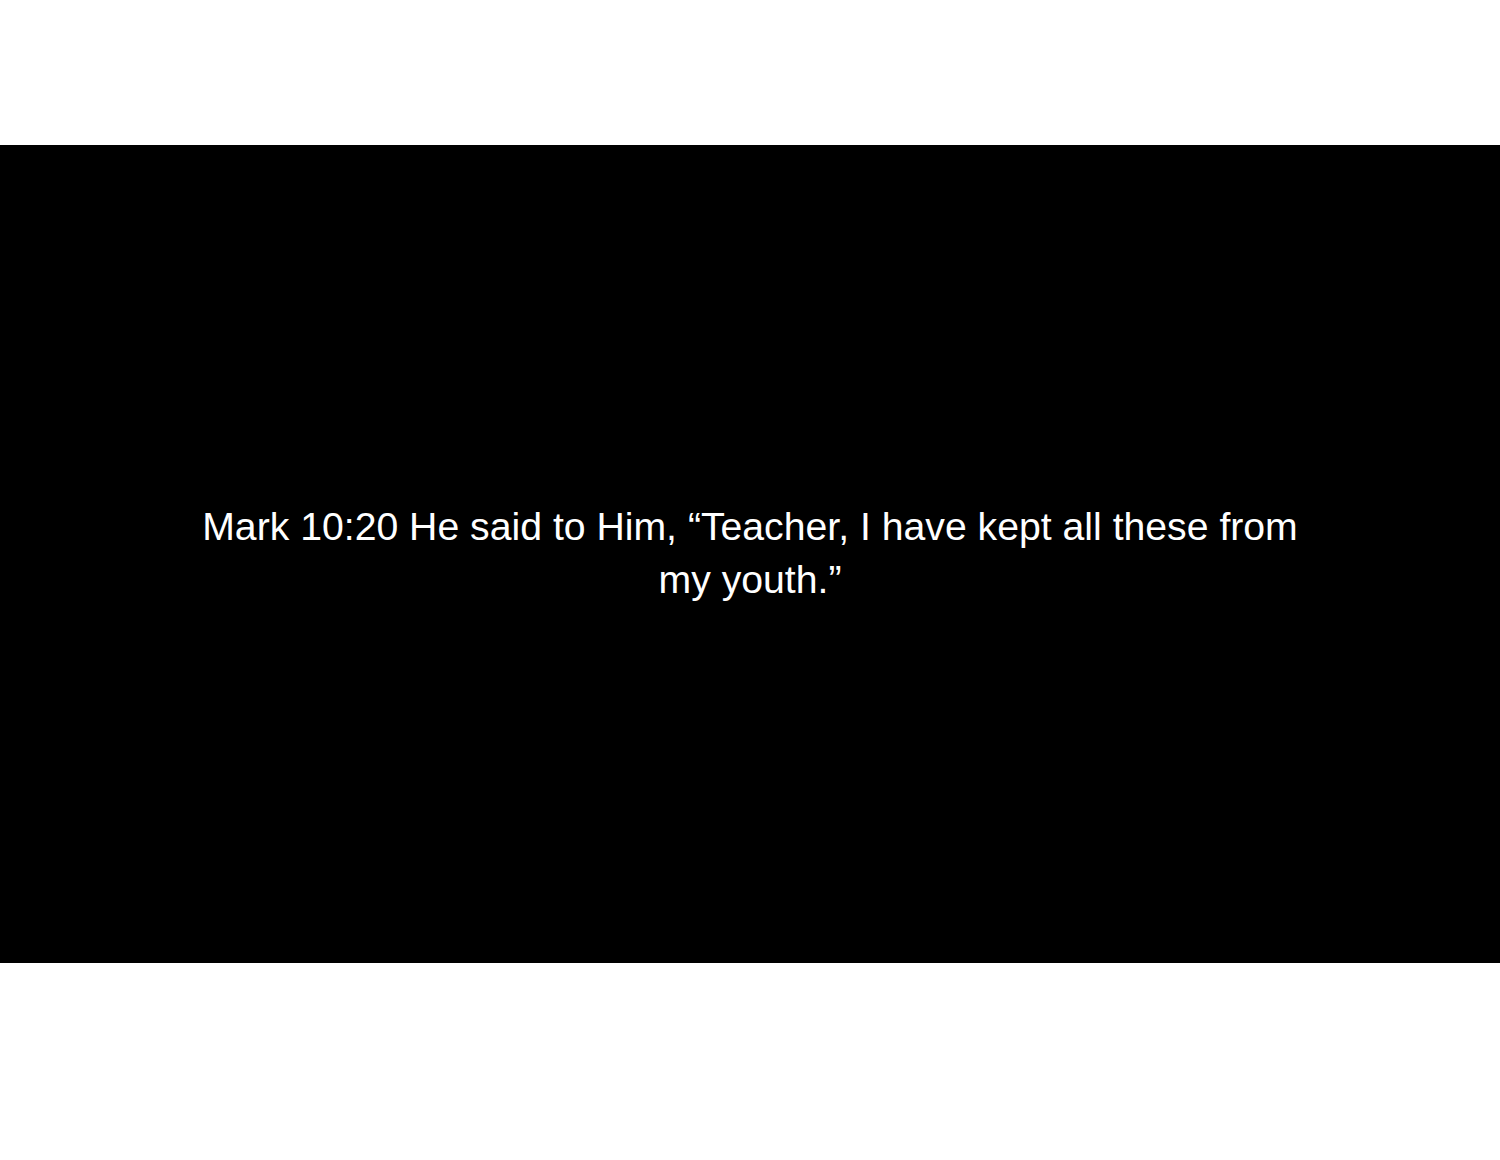Mark 10:20 He said to Him, “Teacher, I have kept all these from my youth.”